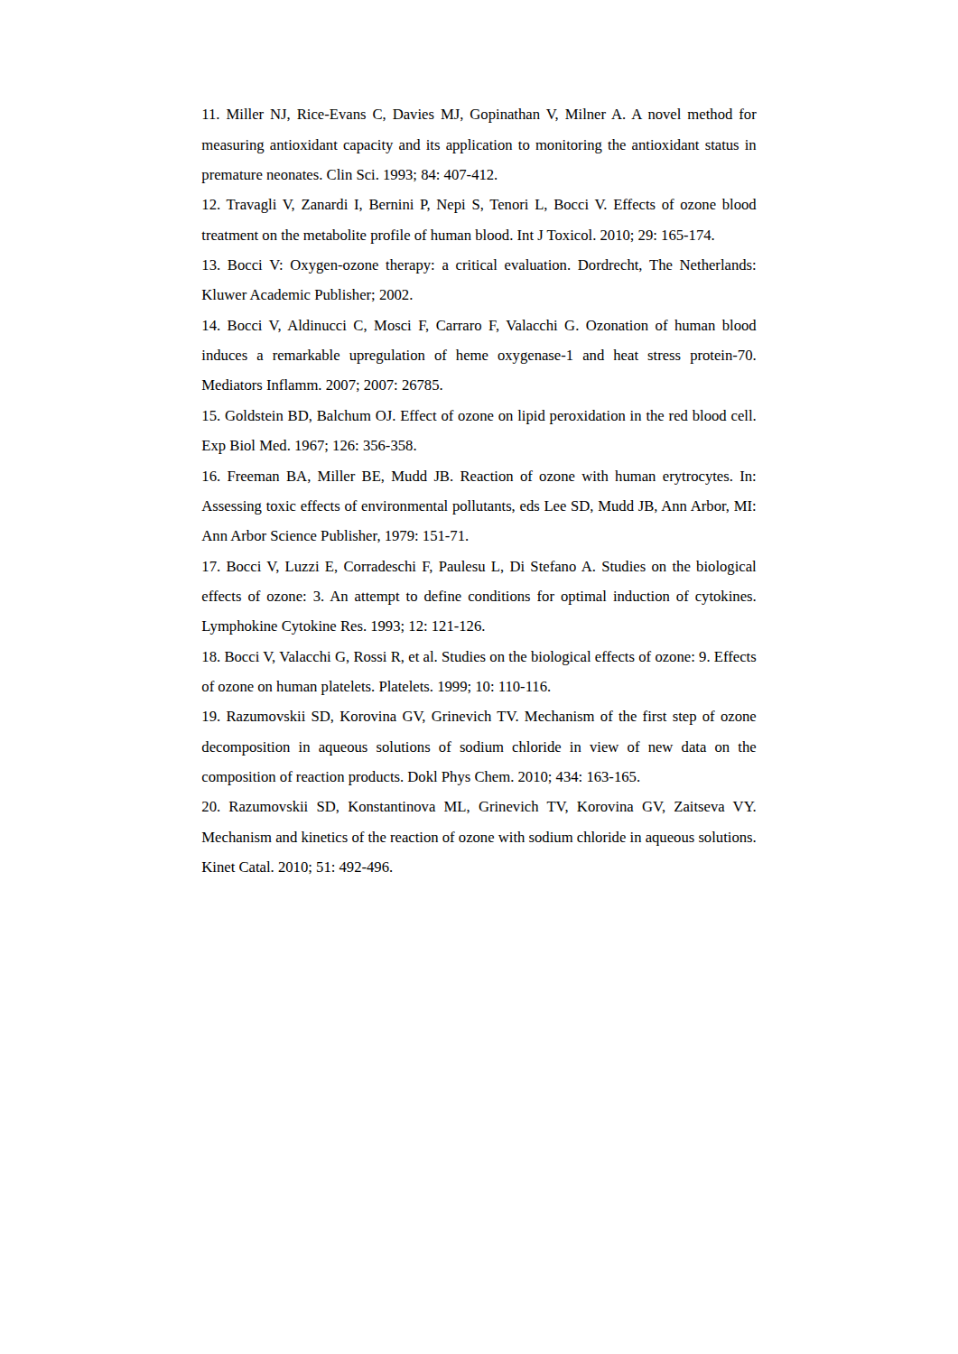11. Miller NJ, Rice-Evans C, Davies MJ, Gopinathan V, Milner A. A novel method for measuring antioxidant capacity and its application to monitoring the antioxidant status in premature neonates. Clin Sci. 1993; 84: 407-412.
12. Travagli V, Zanardi I, Bernini P, Nepi S, Tenori L, Bocci V. Effects of ozone blood treatment on the metabolite profile of human blood. Int J Toxicol. 2010; 29: 165-174.
13. Bocci V: Oxygen-ozone therapy: a critical evaluation. Dordrecht, The Netherlands: Kluwer Academic Publisher; 2002.
14. Bocci V, Aldinucci C, Mosci F, Carraro F, Valacchi G. Ozonation of human blood induces a remarkable upregulation of heme oxygenase-1 and heat stress protein-70. Mediators Inflamm. 2007; 2007: 26785.
15. Goldstein BD, Balchum OJ. Effect of ozone on lipid peroxidation in the red blood cell. Exp Biol Med. 1967; 126: 356-358.
16. Freeman BA, Miller BE, Mudd JB. Reaction of ozone with human erytrocytes. In: Assessing toxic effects of environmental pollutants, eds Lee SD, Mudd JB, Ann Arbor, MI: Ann Arbor Science Publisher, 1979: 151-71.
17. Bocci V, Luzzi E, Corradeschi F, Paulesu L, Di Stefano A. Studies on the biological effects of ozone: 3. An attempt to define conditions for optimal induction of cytokines. Lymphokine Cytokine Res. 1993; 12: 121-126.
18. Bocci V, Valacchi G, Rossi R, et al. Studies on the biological effects of ozone: 9. Effects of ozone on human platelets. Platelets. 1999; 10: 110-116.
19. Razumovskii SD, Korovina GV, Grinevich TV. Mechanism of the first step of ozone decomposition in aqueous solutions of sodium chloride in view of new data on the composition of reaction products. Dokl Phys Chem. 2010; 434: 163-165.
20. Razumovskii SD, Konstantinova ML, Grinevich TV, Korovina GV, Zaitseva VY. Mechanism and kinetics of the reaction of ozone with sodium chloride in aqueous solutions. Kinet Catal. 2010; 51: 492-496.